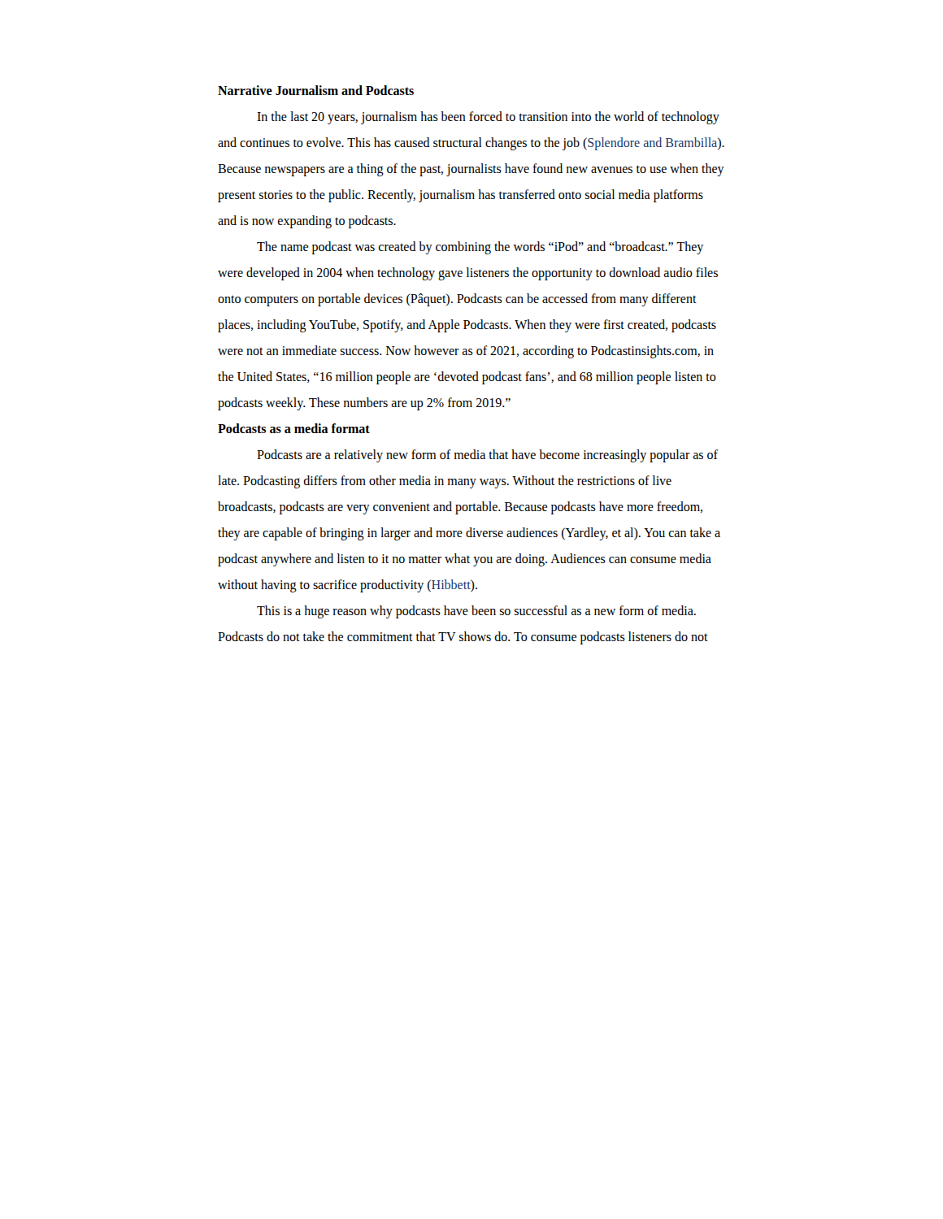Narrative Journalism and Podcasts
In the last 20 years, journalism has been forced to transition into the world of technology and continues to evolve. This has caused structural changes to the job (Splendore and Brambilla). Because newspapers are a thing of the past, journalists have found new avenues to use when they present stories to the public. Recently, journalism has transferred onto social media platforms and is now expanding to podcasts.
The name podcast was created by combining the words “iPod” and “broadcast.” They were developed in 2004 when technology gave listeners the opportunity to download audio files onto computers on portable devices (Pâquet). Podcasts can be accessed from many different places, including YouTube, Spotify, and Apple Podcasts. When they were first created, podcasts were not an immediate success. Now however as of 2021, according to Podcastinsights.com, in the United States, “16 million people are ‘devoted podcast fans’, and 68 million people listen to podcasts weekly. These numbers are up 2% from 2019.”
Podcasts as a media format
Podcasts are a relatively new form of media that have become increasingly popular as of late. Podcasting differs from other media in many ways. Without the restrictions of live broadcasts, podcasts are very convenient and portable. Because podcasts have more freedom, they are capable of bringing in larger and more diverse audiences (Yardley, et al). You can take a podcast anywhere and listen to it no matter what you are doing. Audiences can consume media without having to sacrifice productivity (Hibbett).
This is a huge reason why podcasts have been so successful as a new form of media. Podcasts do not take the commitment that TV shows do. To consume podcasts listeners do not